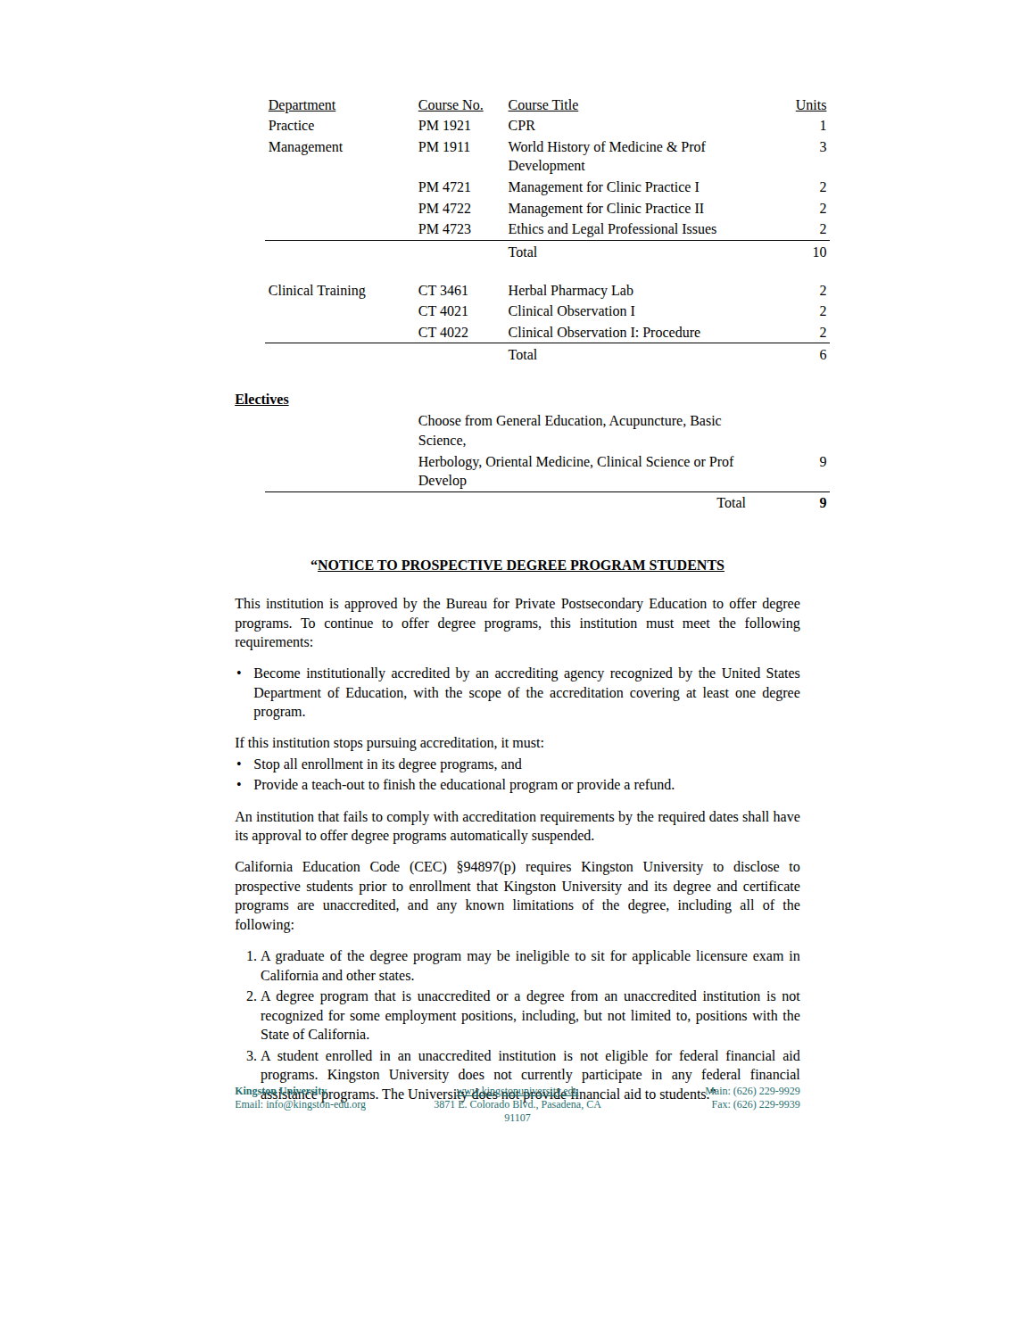| Department | Course No. | Course Title | Units |
| --- | --- | --- | --- |
| Practice | PM 1921 | CPR | 1 |
| Management | PM 1911 | World History of Medicine & Prof Development | 3 |
| | PM 4721 | Management for Clinic Practice I | 2 |
| | PM 4722 | Management for Clinic Practice II | 2 |
| | PM 4723 | Ethics and Legal Professional Issues | 2 |
| | | Total | 10 |
| Clinical Training | CT 3461 | Herbal Pharmacy Lab | 2 |
| | CT 4021 | Clinical Observation I | 2 |
| | CT 4022 | Clinical Observation I: Procedure | 2 |
| | | Total | 6 |
Electives
| | Choose from General Education, Acupuncture, Basic Science, | |
| | Herbology, Oriental Medicine, Clinical Science or Prof Develop | 9 |
| | Total | 9 |
“NOTICE TO PROSPECTIVE DEGREE PROGRAM STUDENTS
This institution is approved by the Bureau for Private Postsecondary Education to offer degree programs. To continue to offer degree programs, this institution must meet the following requirements:
Become institutionally accredited by an accrediting agency recognized by the United States Department of Education, with the scope of the accreditation covering at least one degree program.
If this institution stops pursuing accreditation, it must:
Stop all enrollment in its degree programs, and
Provide a teach-out to finish the educational program or provide a refund.
An institution that fails to comply with accreditation requirements by the required dates shall have its approval to offer degree programs automatically suspended.
California Education Code (CEC) §94897(p) requires Kingston University to disclose to prospective students prior to enrollment that Kingston University and its degree and certificate programs are unaccredited, and any known limitations of the degree, including all of the following:
A graduate of the degree program may be ineligible to sit for applicable licensure exam in California and other states.
A degree program that is unaccredited or a degree from an unaccredited institution is not recognized for some employment positions, including, but not limited to, positions with the State of California.
A student enrolled in an unaccredited institution is not eligible for federal financial aid programs. Kingston University does not currently participate in any federal financial assistance programs. The University does not provide financial aid to students.”
| Kingston University | www.kingstonuniversity.edu | Main: (626) 229-9929 |
| Email: info@kingston-edu.org | 3871 E. Colorado Blvd., Pasadena, CA 91107 | Fax: (626) 229-9939 |